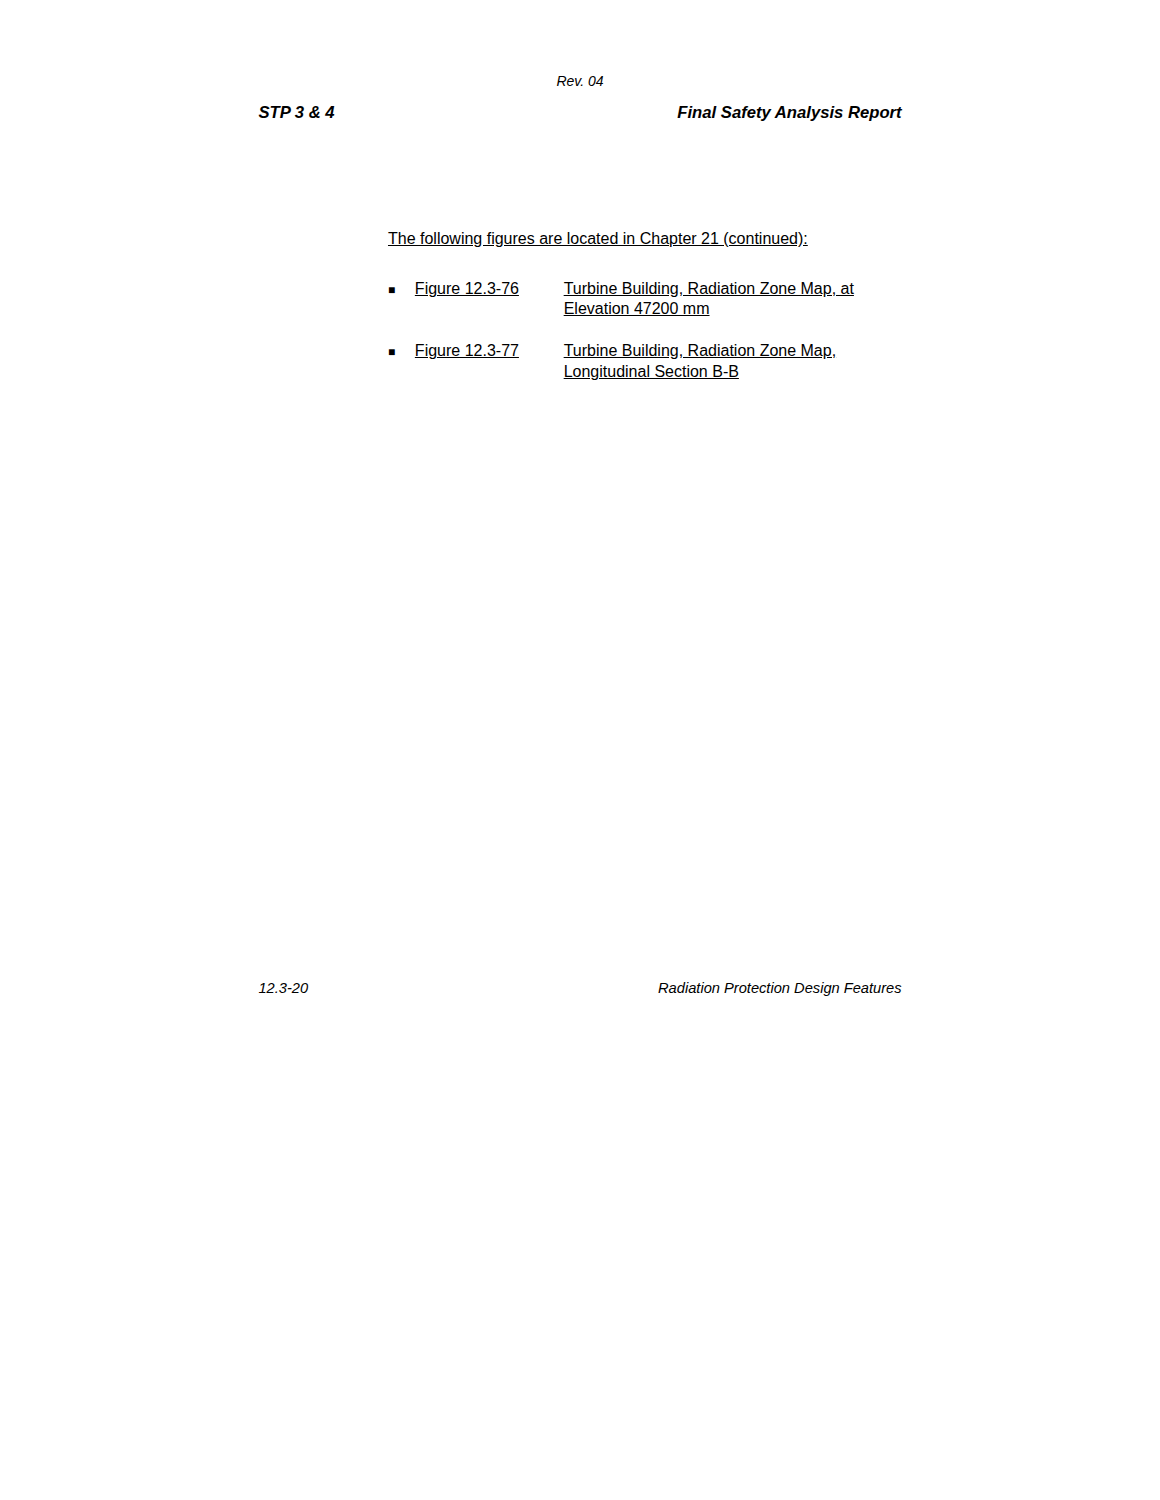Rev. 04
STP 3 & 4 Final Safety Analysis Report
The following figures are located in Chapter 21 (continued):
■ Figure 12.3-76 Turbine Building, Radiation Zone Map, at Elevation 47200 mm
■ Figure 12.3-77 Turbine Building, Radiation Zone Map, Longitudinal Section B-B
12.3-20 Radiation Protection Design Features